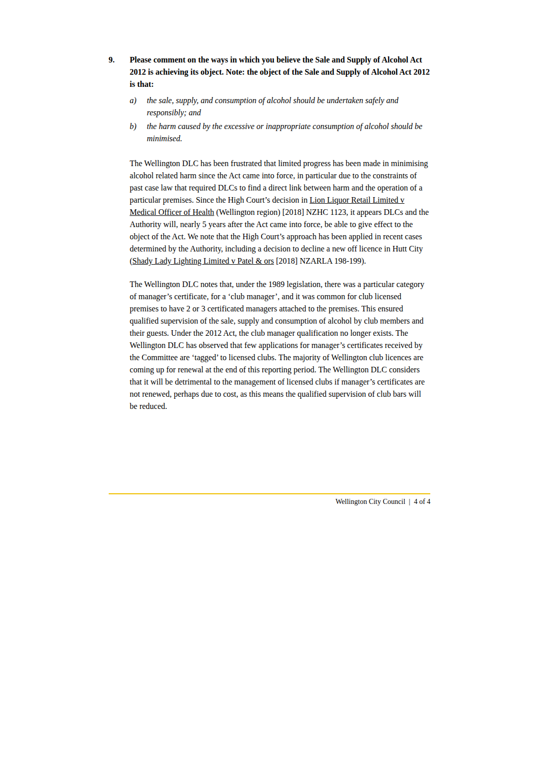9.
Please comment on the ways in which you believe the Sale and Supply of Alcohol Act 2012 is achieving its object. Note: the object of the Sale and Supply of Alcohol Act 2012 is that:
a) the sale, supply, and consumption of alcohol should be undertaken safely and responsibly; and
b) the harm caused by the excessive or inappropriate consumption of alcohol should be minimised.
The Wellington DLC has been frustrated that limited progress has been made in minimising alcohol related harm since the Act came into force, in particular due to the constraints of past case law that required DLCs to find a direct link between harm and the operation of a particular premises. Since the High Court’s decision in Lion Liquor Retail Limited v Medical Officer of Health (Wellington region) [2018] NZHC 1123, it appears DLCs and the Authority will, nearly 5 years after the Act came into force, be able to give effect to the object of the Act. We note that the High Court’s approach has been applied in recent cases determined by the Authority, including a decision to decline a new off licence in Hutt City (Shady Lady Lighting Limited v Patel & ors [2018] NZARLA 198-199).
The Wellington DLC notes that, under the 1989 legislation, there was a particular category of manager’s certificate, for a ‘club manager’, and it was common for club licensed premises to have 2 or 3 certificated managers attached to the premises. This ensured qualified supervision of the sale, supply and consumption of alcohol by club members and their guests. Under the 2012 Act, the club manager qualification no longer exists. The Wellington DLC has observed that few applications for manager’s certificates received by the Committee are ‘tagged’ to licensed clubs. The majority of Wellington club licences are coming up for renewal at the end of this reporting period. The Wellington DLC considers that it will be detrimental to the management of licensed clubs if manager’s certificates are not renewed, perhaps due to cost, as this means the qualified supervision of club bars will be reduced.
Wellington City Council | 4 of 4